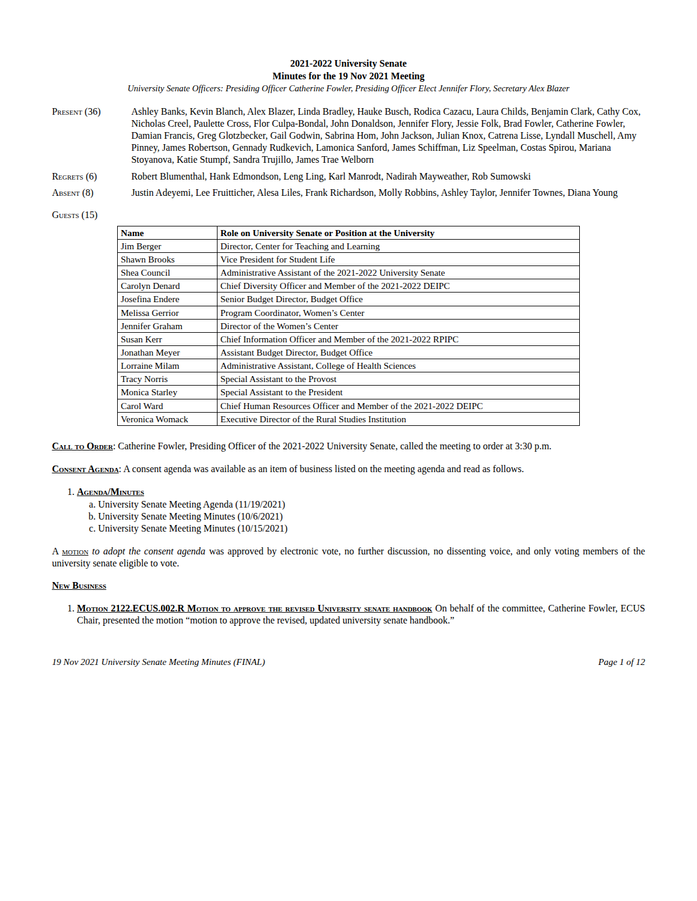2021-2022 University Senate
Minutes for the 19 Nov 2021 Meeting
University Senate Officers: Presiding Officer Catherine Fowler, Presiding Officer Elect Jennifer Flory, Secretary Alex Blazer
| P resent (36) | Ashley Banks, Kevin Blanch, Alex Blazer, Linda Bradley, Hauke Busch, Rodica Cazacu, Laura Childs, Benjamin Clark, Cathy Cox, Nicholas Creel, Paulette Cross, Flor Culpa-Bondal, John Donaldson, Jennifer Flory, Jessie Folk, Brad Fowler, Catherine Fowler, Damian Francis, Greg Glotzbecker, Gail Godwin, Sabrina Hom, John Jackson, Julian Knox, Catrena Lisse, Lyndall Muschell, Amy Pinney, James Robertson, Gennady Rudkevich, Lamonica Sanford, James Schiffman, Liz Speelman, Costas Spirou, Mariana Stoyanova, Katie Stumpf, Sandra Trujillo, James Trae Welborn |
| R egrets (6) | Robert Blumenthal, Hank Edmondson, Leng Ling, Karl Manrodt, Nadirah Mayweather, Rob Sumowski |
| A bsent (8) | Justin Adeyemi, Lee Fruitticher, Alesa Liles, Frank Richardson, Molly Robbins, Ashley Taylor, Jennifer Townes, Diana Young |
Guests (15)
| Name | Role on University Senate or Position at the University |
| --- | --- |
| Jim Berger | Director, Center for Teaching and Learning |
| Shawn Brooks | Vice President for Student Life |
| Shea Council | Administrative Assistant of the 2021-2022 University Senate |
| Carolyn Denard | Chief Diversity Officer and Member of the 2021-2022 DEIPC |
| Josefina Endere | Senior Budget Director, Budget Office |
| Melissa Gerrior | Program Coordinator, Women’s Center |
| Jennifer Graham | Director of the Women’s Center |
| Susan Kerr | Chief Information Officer and Member of the 2021-2022 RPIPC |
| Jonathan Meyer | Assistant Budget Director, Budget Office |
| Lorraine Milam | Administrative Assistant, College of Health Sciences |
| Tracy Norris | Special Assistant to the Provost |
| Monica Starley | Special Assistant to the President |
| Carol Ward | Chief Human Resources Officer and Member of the 2021-2022 DEIPC |
| Veronica Womack | Executive Director of the Rural Studies Institution |
Call to Order: Catherine Fowler, Presiding Officer of the 2021-2022 University Senate, called the meeting to order at 3:30 p.m.
Consent Agenda: A consent agenda was available as an item of business listed on the meeting agenda and read as follows.
Agenda/Minutes
University Senate Meeting Agenda (11/19/2021)
University Senate Meeting Minutes (10/6/2021)
University Senate Meeting Minutes (10/15/2021)
A motion to adopt the consent agenda was approved by electronic vote, no further discussion, no dissenting voice, and only voting members of the university senate eligible to vote.
New Business
Motion 2122.ECUS.002.R Motion to approve the revised University senate handbook On behalf of the committee, Catherine Fowler, ECUS Chair, presented the motion “motion to approve the revised, updated university senate handbook.”
19 Nov 2021 University Senate Meeting Minutes (FINAL) Page 1 of 12